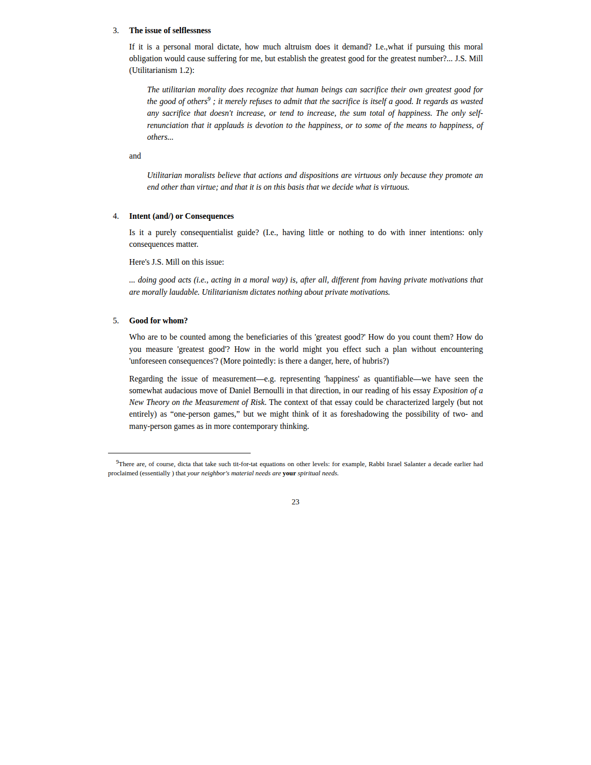The issue of selflessness
If it is a personal moral dictate, how much altruism does it demand? I.e.,what if pursuing this moral obligation would cause suffering for me, but establish the greatest good for the greatest number?... J.S. Mill (Utilitarianism 1.2):
The utilitarian morality does recognize that human beings can sacrifice their own greatest good for the good of others9 ; it merely refuses to admit that the sacrifice is itself a good. It regards as wasted any sacrifice that doesn't increase, or tend to increase, the sum total of happiness. The only self-renunciation that it applauds is devotion to the happiness, or to some of the means to happiness, of others...
and
Utilitarian moralists believe that actions and dispositions are virtuous only because they promote an end other than virtue; and that it is on this basis that we decide what is virtuous.
Intent (and/) or Consequences
Is it a purely consequentialist guide? (I.e., having little or nothing to do with inner intentions: only consequences matter.
Here's J.S. Mill on this issue:
... doing good acts (i.e., acting in a moral way) is, after all, different from having private motivations that are morally laudable. Utilitarianism dictates nothing about private motivations.
Good for whom?
Who are to be counted among the beneficiaries of this 'greatest good?' How do you count them? How do you measure 'greatest good'? How in the world might you effect such a plan without encountering 'unforeseen consequences'? (More pointedly: is there a danger, here, of hubris?)
Regarding the issue of measurement—e.g. representing 'happiness' as quantifiable—we have seen the somewhat audacious move of Daniel Bernoulli in that direction, in our reading of his essay Exposition of a New Theory on the Measurement of Risk. The context of that essay could be characterized largely (but not entirely) as “one-person games,” but we might think of it as foreshadowing the possibility of two- and many-person games as in more contemporary thinking.
9 There are, of course, dicta that take such tit-for-tat equations on other levels: for example, Rabbi Israel Salanter a decade earlier had proclaimed (essentially ) that your neighbor's material needs are your spiritual needs.
23